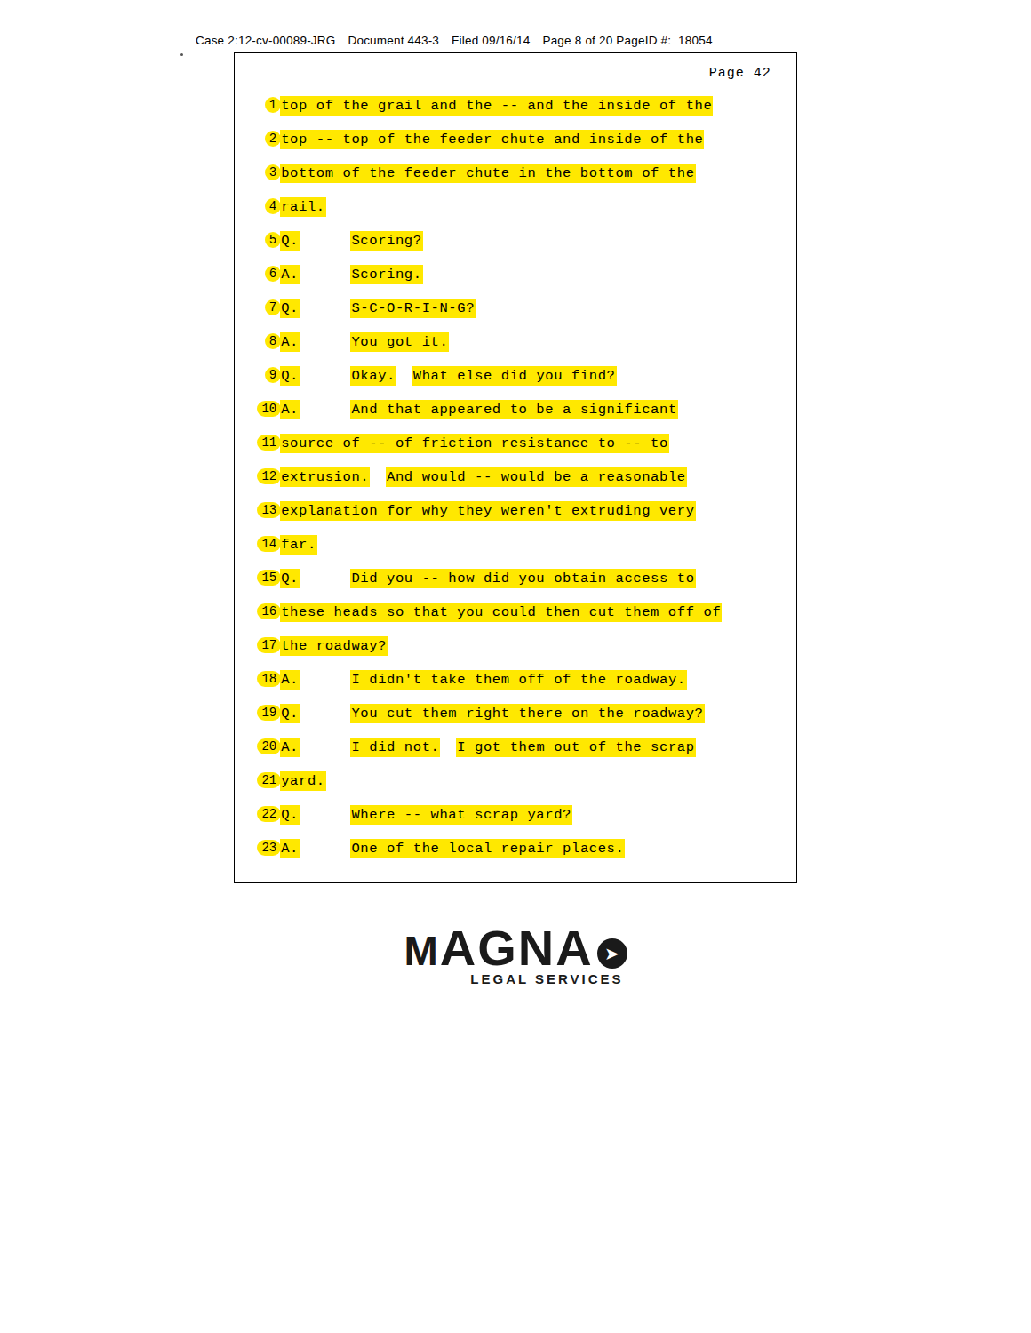Case 2:12-cv-00089-JRG Document 443-3 Filed 09/16/14 Page 8 of 20 PageID #: 18054
Page 42
| 1 | top of the grail and the -- and the inside of the |
| 2 | top -- top of the feeder chute and inside of the |
| 3 | bottom of the feeder chute in the bottom of the |
| 4 | rail. |
| 5 | Q. Scoring? |
| 6 | A. Scoring. |
| 7 | Q. S-C-O-R-I-N-G? |
| 8 | A. You got it. |
| 9 | Q. Okay. What else did you find? |
| 10 | A. And that appeared to be a significant |
| 11 | source of -- of friction resistance to -- to |
| 12 | extrusion. And would -- would be a reasonable |
| 13 | explanation for why they weren't extruding very |
| 14 | far. |
| 15 | Q. Did you -- how did you obtain access to |
| 16 | these heads so that you could then cut them off of |
| 17 | the roadway? |
| 18 | A. I didn't take them off of the roadway. |
| 19 | Q. You cut them right there on the roadway? |
| 20 | A. I did not. I got them out of the scrap |
| 21 | yard. |
| 22 | Q. Where -- what scrap yard? |
| 23 | A. One of the local repair places. |
MAGNA➤ LEGAL SERVICES